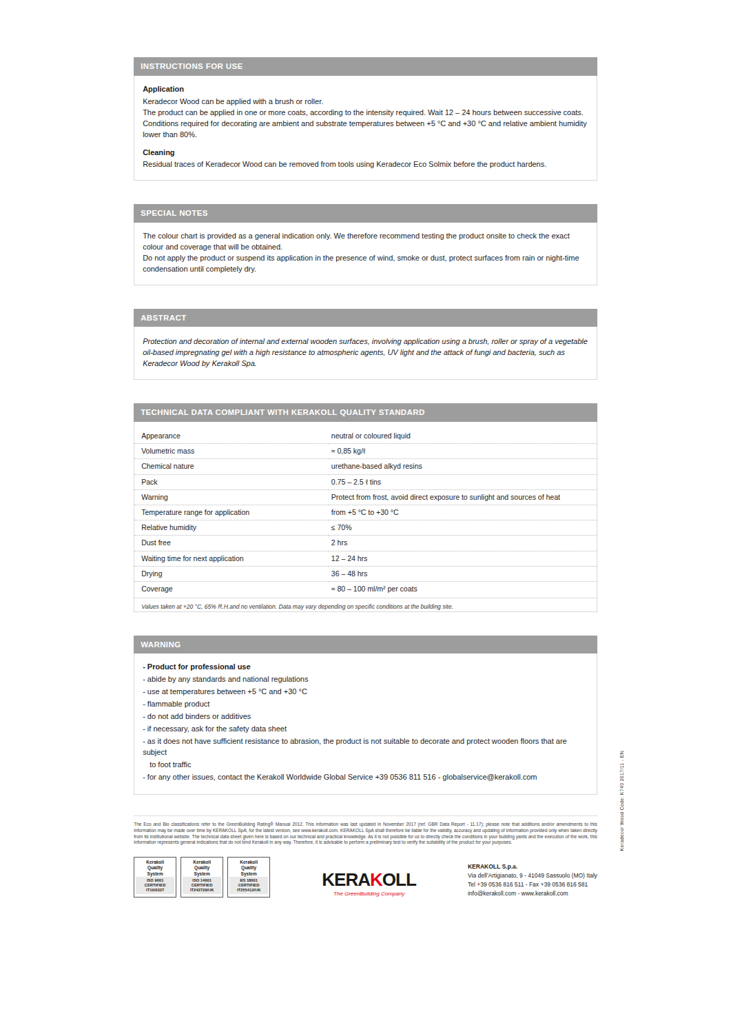INSTRUCTIONS FOR USE
Application
Keradecor Wood can be applied with a brush or roller.
The product can be applied in one or more coats, according to the intensity required. Wait 12 – 24 hours between successive coats. Conditions required for decorating are ambient and substrate temperatures between +5 °C and +30 °C and relative ambient humidity lower than 80%.
Cleaning
Residual traces of Keradecor Wood can be removed from tools using Keradecor Eco Solmix before the product hardens.
SPECIAL NOTES
The colour chart is provided as a general indication only. We therefore recommend testing the product onsite to check the exact colour and coverage that will be obtained.
Do not apply the product or suspend its application in the presence of wind, smoke or dust, protect surfaces from rain or night-time condensation until completely dry.
ABSTRACT
Protection and decoration of internal and external wooden surfaces, involving application using a brush, roller or spray of a vegetable oil-based impregnating gel with a high resistance to atmospheric agents, UV light and the attack of fungi and bacteria, such as Keradecor Wood by Kerakoll Spa.
TECHNICAL DATA COMPLIANT WITH KERAKOLL QUALITY STANDARD
| Appearance | neutral or coloured liquid |
| Volumetric mass | ≈ 0,85 kg/ℓ |
| Chemical nature | urethane-based alkyd resins |
| Pack | 0.75 – 2.5 ℓ tins |
| Warning | Protect from frost, avoid direct exposure to sunlight and sources of heat |
| Temperature range for application | from +5 °C to +30 °C |
| Relative humidity | ≤ 70% |
| Dust free | 2 hrs |
| Waiting time for next application | 12 – 24 hrs |
| Drying | 36 – 48 hrs |
| Coverage | ≈ 80 – 100 ml/m² per coats |
Values taken at +20 °C, 65% R.H.and no ventilation. Data may vary depending on specific conditions at the building site.
WARNING
- Product for professional use
- abide by any standards and national regulations
- use at temperatures between +5 °C and +30 °C
- flammable product
- do not add binders or additives
- if necessary, ask for the safety data sheet
- as it does not have sufficient resistance to abrasion, the product is not suitable to decorate and protect wooden floors that are subject
to foot traffic
- for any other issues, contact the Kerakoll Worldwide Global Service +39 0536 811 516 - globalservice@kerakoll.com
The Eco and Bio classifications refer to the GreenBuilding Rating® Manual 2012. This information was last updated in November 2017 (ref. GBR Data Report - 11.17); please note that additions and/or amendments to this information may be made over time by KERAKOLL SpA; for the latest version, see www.kerakoll.com. KERAKOLL SpA shall therefore be liable for the validity, accuracy and updating of information provided only when taken directly from its institutional website. The technical data sheet given here is based on our technical and practical knowledge. As it is not possible for us to directly check the conditions in your building yards and the execution of the work, this information represents general indications that do not bind Kerakoll in any way. Therefore, it is advisable to perform a preliminary test to verify the suitability of the product for your purposes.
Kerakoll
Quality
System
ISO 9001
CERTIFIED
IT10/0327
Kerakoll
Quality
System
ISO 14001
CERTIFIED
IT242729/UK
Kerakoll
Quality
System
BS 18001
CERTIFIED
IT255412/UK
KERA KOLL
The GreenBuilding Company
KERAKOLL S.p.a.
Via dell’Artigianato, 9 - 41049 Sassuolo (MO) Italy
Tel +39 0536 816 511 - Fax +39 0536 816 581
info@kerakoll.com - www.kerakoll.com
Keradecor Wood Code: K740 2017/11 - EN